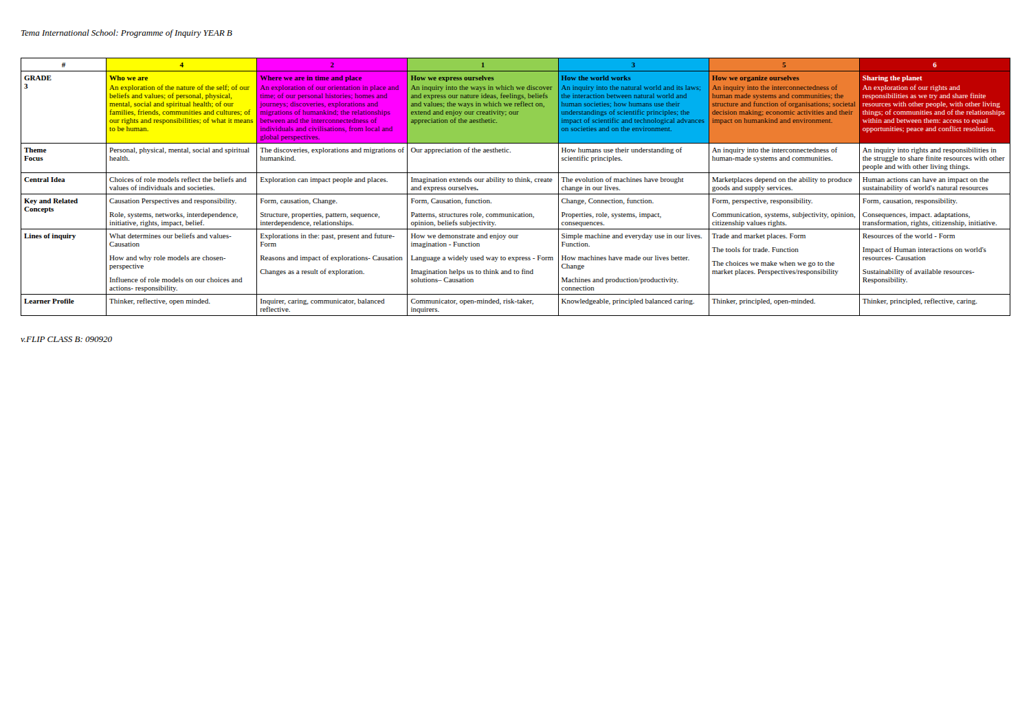Tema International School: Programme of Inquiry YEAR B
| # | 4 | 2 | 1 | 3 | 5 | 6 |
| --- | --- | --- | --- | --- | --- | --- |
| GRADE 3 | Who we are An exploration of the nature of the self; of our beliefs and values; of personal, physical, mental, social and spiritual health; of our families, friends, communities and cultures; of our rights and responsibilities; of what it means to be human. | Where we are in time and place An exploration of our orientation in place and time; of our personal histories; homes and journeys; discoveries, explorations and migrations of humankind; the relationships between and the interconnectedness of individuals and civilisations, from local and global perspectives. | How we express ourselves An inquiry into the ways in which we discover and express our nature ideas, feelings, beliefs and values; the ways in which we reflect on, extend and enjoy our creativity; our appreciation of the aesthetic. | How the world works An inquiry into the natural world and its laws; the interaction between natural world and human societies; how humans use their understandings of scientific principles; the impact of scientific and technological advances on societies and on the environment. | How we organize ourselves An inquiry into the interconnectedness of human made systems and communities; the structure and function of organisations; societal decision making; economic activities and their impact on humankind and environment. | Sharing the planet An exploration of our rights and responsibilities as we try and share finite resources with other people, with other living things; of communities and of the relationships within and between them: access to equal opportunities; peace and conflict resolution. |
| Theme Focus | Personal, physical, mental, social and spiritual health. | The discoveries, explorations and migrations of humankind. | Our appreciation of the aesthetic. | How humans use their understanding of scientific principles. | An inquiry into the interconnectedness of human-made systems and communities. | An inquiry into rights and responsibilities in the struggle to share finite resources with other people and with other living things. |
| Central Idea | Choices of role models reflect the beliefs and values of individuals and societies. | Exploration can impact people and places. | Imagination extends our ability to think, create and express ourselves . | The evolution of machines have brought change in our lives. | Marketplaces depend on the ability to produce goods and supply services. | Human actions can have an impact on the sustainability of world's natural resources |
| Key and Related Concepts | Causation Perspectives and responsibility. Role, systems, networks, interdependence, initiative, rights, impact, belief. | Form, causation, Change. Structure, properties, pattern, sequence, interdependence, relationships. | Form, Causation, function. Patterns, structures role, communication, opinion, beliefs subjectivity. | Change, Connection, function. Properties, role, systems, impact, consequences. | Form, perspective, responsibility. Communication, systems, subjectivity, opinion, citizenship values rights. | Form, causation, responsibility. Consequences, impact. adaptations, transformation, rights, citizenship, initiative. |
| Lines of inquiry | What determines our beliefs and values- Causation How and why role models are chosen- perspective Influence of role models on our choices and actions- responsibility. | Explorations in the: past, present and future- Form Reasons and impact of explorations- Causation Changes as a result of exploration. | How we demonstrate and enjoy our imagination - Function Language a widely used way to express - Form Imagination helps us to think and to find solutions– Causation | Simple machine and everyday use in our lives. Function. How machines have made our lives better. Change Machines and production/productivity. connection | Trade and market places. Form The tools for trade. Function The choices we make when we go to the market places. Perspectives/responsibility | Resources of the world - Form Impact of Human interactions on world's resources- Causation Sustainability of available resources- Responsibility. |
| Learner Profile | Thinker, reflective, open minded. | Inquirer, caring, communicator, balanced reflective. | Communicator, open-minded, risk-taker, inquirers. | Knowledgeable, principled balanced caring. | Thinker, principled, open-minded. | Thinker, principled, reflective, caring. |
v.FLIP CLASS B: 090920